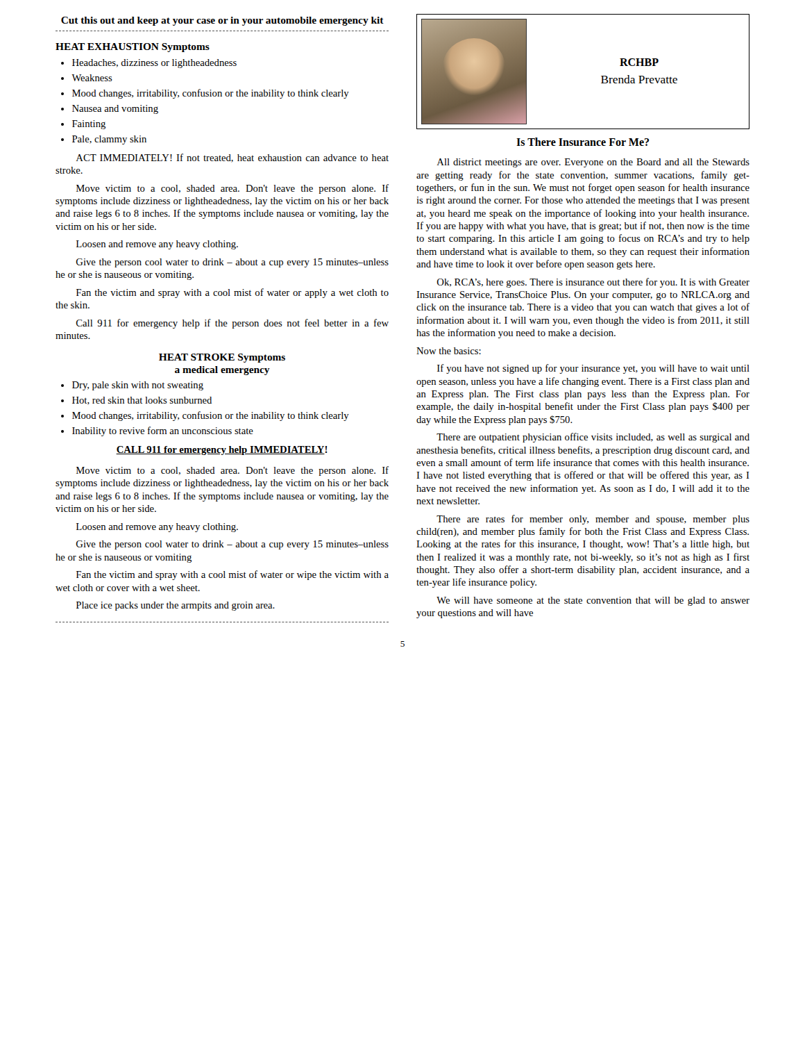Cut this out and keep at your case or in your automobile emergency kit
HEAT EXHAUSTION Symptoms
Headaches, dizziness or lightheadedness
Weakness
Mood changes, irritability, confusion or the inability to think clearly
Nausea and vomiting
Fainting
Pale, clammy skin
ACT IMMEDIATELY! If not treated, heat exhaustion can advance to heat stroke.
Move victim to a cool, shaded area. Don't leave the person alone. If symptoms include dizziness or lightheadedness, lay the victim on his or her back and raise legs 6 to 8 inches. If the symptoms include nausea or vomiting, lay the victim on his or her side.
Loosen and remove any heavy clothing.
Give the person cool water to drink – about a cup every 15 minutes–unless he or she is nauseous or vomiting.
Fan the victim and spray with a cool mist of water or apply a wet cloth to the skin.
Call 911 for emergency help if the person does not feel better in a few minutes.
HEAT STROKE Symptoms
a medical emergency
Dry, pale skin with not sweating
Hot, red skin that looks sunburned
Mood changes, irritability, confusion or the inability to think clearly
Inability to revive form an unconscious state
CALL 911 for emergency help IMMEDIATELY!
Move victim to a cool, shaded area. Don't leave the person alone. If symptoms include dizziness or lightheadedness, lay the victim on his or her back and raise legs 6 to 8 inches. If the symptoms include nausea or vomiting, lay the victim on his or her side.
Loosen and remove any heavy clothing.
Give the person cool water to drink – about a cup every 15 minutes–unless he or she is nauseous or vomiting
Fan the victim and spray with a cool mist of water or wipe the victim with a wet cloth or cover with a wet sheet.
Place ice packs under the armpits and groin area.
RCHBP Brenda Prevatte
Is There Insurance For Me?
All district meetings are over. Everyone on the Board and all the Stewards are getting ready for the state convention, summer vacations, family get-togethers, or fun in the sun. We must not forget open season for health insurance is right around the corner. For those who attended the meetings that I was present at, you heard me speak on the importance of looking into your health insurance. If you are happy with what you have, that is great; but if not, then now is the time to start comparing. In this article I am going to focus on RCA’s and try to help them understand what is available to them, so they can request their information and have time to look it over before open season gets here.
Ok, RCA’s, here goes. There is insurance out there for you. It is with Greater Insurance Service, TransChoice Plus. On your computer, go to NRLCA.org and click on the insurance tab. There is a video that you can watch that gives a lot of information about it. I will warn you, even though the video is from 2011, it still has the information you need to make a decision.
Now the basics:
If you have not signed up for your insurance yet, you will have to wait until open season, unless you have a life changing event. There is a First class plan and an Express plan. The First class plan pays less than the Express plan. For example, the daily in-hospital benefit under the First Class plan pays $400 per day while the Express plan pays $750.
There are outpatient physician office visits included, as well as surgical and anesthesia benefits, critical illness benefits, a prescription drug discount card, and even a small amount of term life insurance that comes with this health insurance. I have not listed everything that is offered or that will be offered this year, as I have not received the new information yet. As soon as I do, I will add it to the next newsletter.
There are rates for member only, member and spouse, member plus child(ren), and member plus family for both the Frist Class and Express Class. Looking at the rates for this insurance, I thought, wow! That’s a little high, but then I realized it was a monthly rate, not bi-weekly, so it’s not as high as I first thought. They also offer a short-term disability plan, accident insurance, and a ten-year life insurance policy.
We will have someone at the state convention that will be glad to answer your questions and will have
5